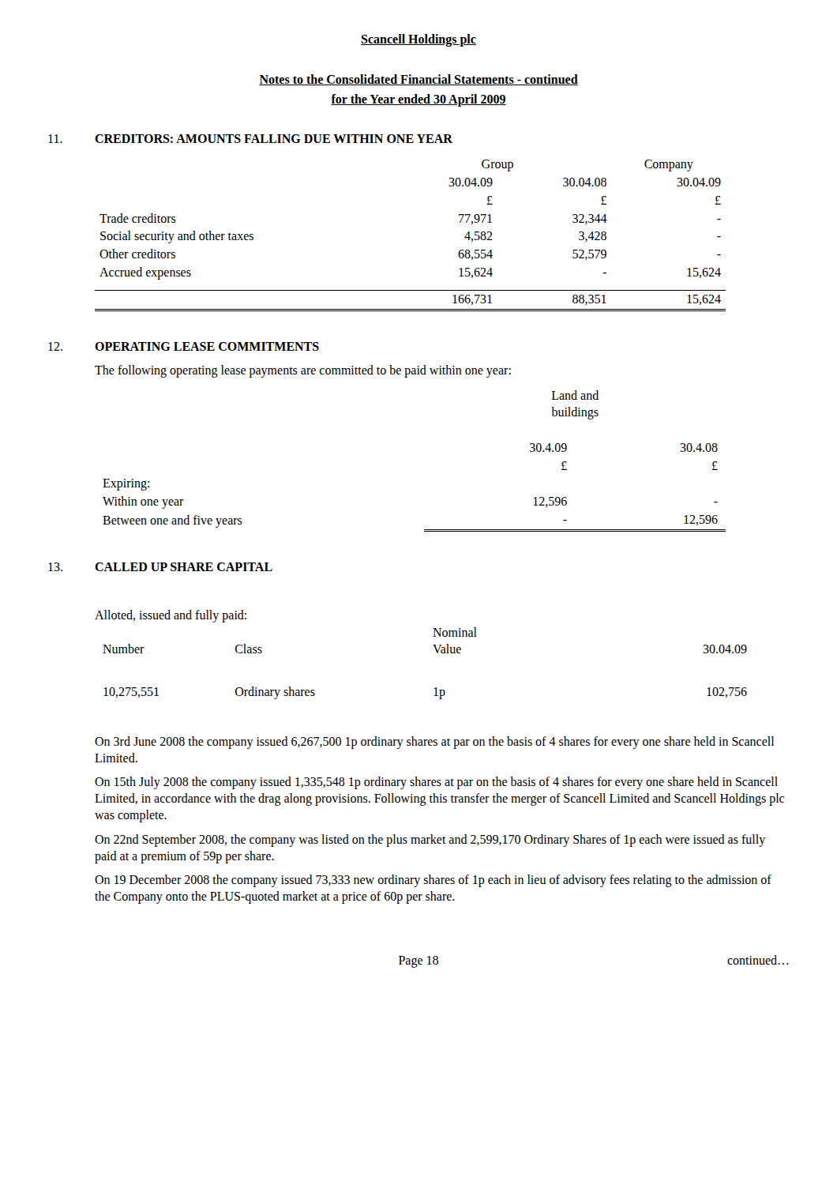Scancell Holdings plc
Notes to the Consolidated Financial Statements - continued
for the Year ended 30 April 2009
11.
CREDITORS: AMOUNTS FALLING DUE WITHIN ONE YEAR
| | Group | Company |
| | 30.04.09 | 30.04.08 | 30.04.09 |
| | £ | £ | £ |
| Trade creditors | 77,971 | 32,344 | - |
| Social security and other taxes | 4,582 | 3,428 | - |
| Other creditors | 68,554 | 52,579 | - |
| Accrued expenses | 15,624 | - | 15,624 |
| | 166,731 | 88,351 | 15,624 |
12.
OPERATING LEASE COMMITMENTS
The following operating lease payments are committed to be paid within one year:
| | Land and buildings |
| | 30.4.09 | 30.4.08 |
| | £ | £ |
| Expiring: | | |
| Within one year | 12,596 | - |
| Between one and five years | - | 12,596 |
13.
CALLED UP SHARE CAPITAL
Alloted, issued and fully paid:
| Number | Class | Nominal Value | 30.04.09 |
| 10,275,551 | Ordinary shares | 1p | 102,756 |
On 3rd June 2008 the company issued 6,267,500 1p ordinary shares at par on the basis of 4 shares for every one share held in Scancell Limited.
On 15th July 2008 the company issued 1,335,548 1p ordinary shares at par on the basis of 4 shares for every one share held in Scancell Limited, in accordance with the drag along provisions. Following this transfer the merger of Scancell Limited and Scancell Holdings plc was complete.
On 22nd September 2008, the company was listed on the plus market and 2,599,170 Ordinary Shares of 1p each were issued as fully paid at a premium of 59p per share.
On 19 December 2008 the company issued 73,333 new ordinary shares of 1p each in lieu of advisory fees relating to the admission of the Company onto the PLUS-quoted market at a price of 60p per share.
Page 18
continued…